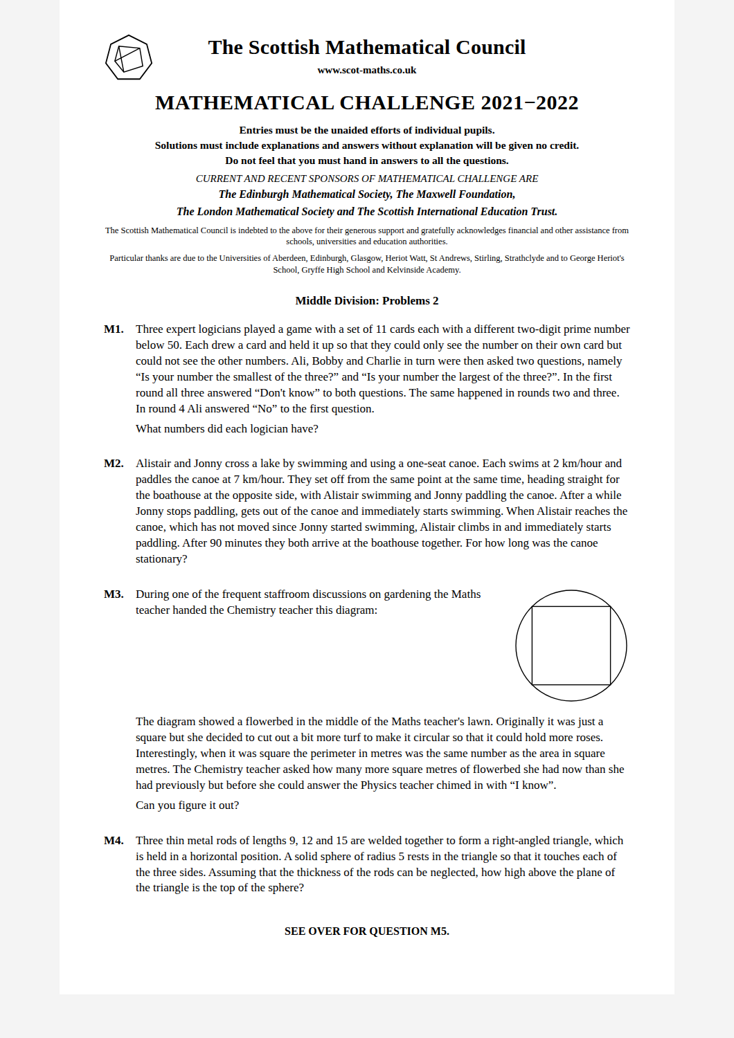The Scottish Mathematical Council
www.scot-maths.co.uk
MATHEMATICAL CHALLENGE 2021−2022
Entries must be the unaided efforts of individual pupils.
Solutions must include explanations and answers without explanation will be given no credit.
Do not feel that you must hand in answers to all the questions.
CURRENT AND RECENT SPONSORS OF MATHEMATICAL CHALLENGE ARE
The Edinburgh Mathematical Society, The Maxwell Foundation,
The London Mathematical Society and The Scottish International Education Trust.
The Scottish Mathematical Council is indebted to the above for their generous support and gratefully acknowledges financial and other assistance from schools, universities and education authorities.
Particular thanks are due to the Universities of Aberdeen, Edinburgh, Glasgow, Heriot Watt, St Andrews, Stirling, Strathclyde and to George Heriot's School, Gryffe High School and Kelvinside Academy.
Middle Division: Problems 2
M1.
Three expert logicians played a game with a set of 11 cards each with a different two-digit prime number below 50. Each drew a card and held it up so that they could only see the number on their own card but could not see the other numbers. Ali, Bobby and Charlie in turn were then asked two questions, namely “Is your number the smallest of the three?” and “Is your number the largest of the three?”. In the first round all three answered “Don't know” to both questions. The same happened in rounds two and three. In round 4 Ali answered “No” to the first question.
What numbers did each logician have?
M2.
Alistair and Jonny cross a lake by swimming and using a one-seat canoe. Each swims at 2 km/hour and paddles the canoe at 7 km/hour. They set off from the same point at the same time, heading straight for the boathouse at the opposite side, with Alistair swimming and Jonny paddling the canoe. After a while Jonny stops paddling, gets out of the canoe and immediately starts swimming. When Alistair reaches the canoe, which has not moved since Jonny started swimming, Alistair climbs in and immediately starts paddling. After 90 minutes they both arrive at the boathouse together. For how long was the canoe stationary?
M3.
During one of the frequent staffroom discussions on gardening the Maths teacher handed the Chemistry teacher this diagram:
The diagram showed a flowerbed in the middle of the Maths teacher's lawn. Originally it was just a square but she decided to cut out a bit more turf to make it circular so that it could hold more roses. Interestingly, when it was square the perimeter in metres was the same number as the area in square metres. The Chemistry teacher asked how many more square metres of flowerbed she had now than she had previously but before she could answer the Physics teacher chimed in with “I know”.
Can you figure it out?
M4.
Three thin metal rods of lengths 9, 12 and 15 are welded together to form a right-angled triangle, which is held in a horizontal position. A solid sphere of radius 5 rests in the triangle so that it touches each of the three sides. Assuming that the thickness of the rods can be neglected, how high above the plane of the triangle is the top of the sphere?
SEE OVER FOR QUESTION M5.